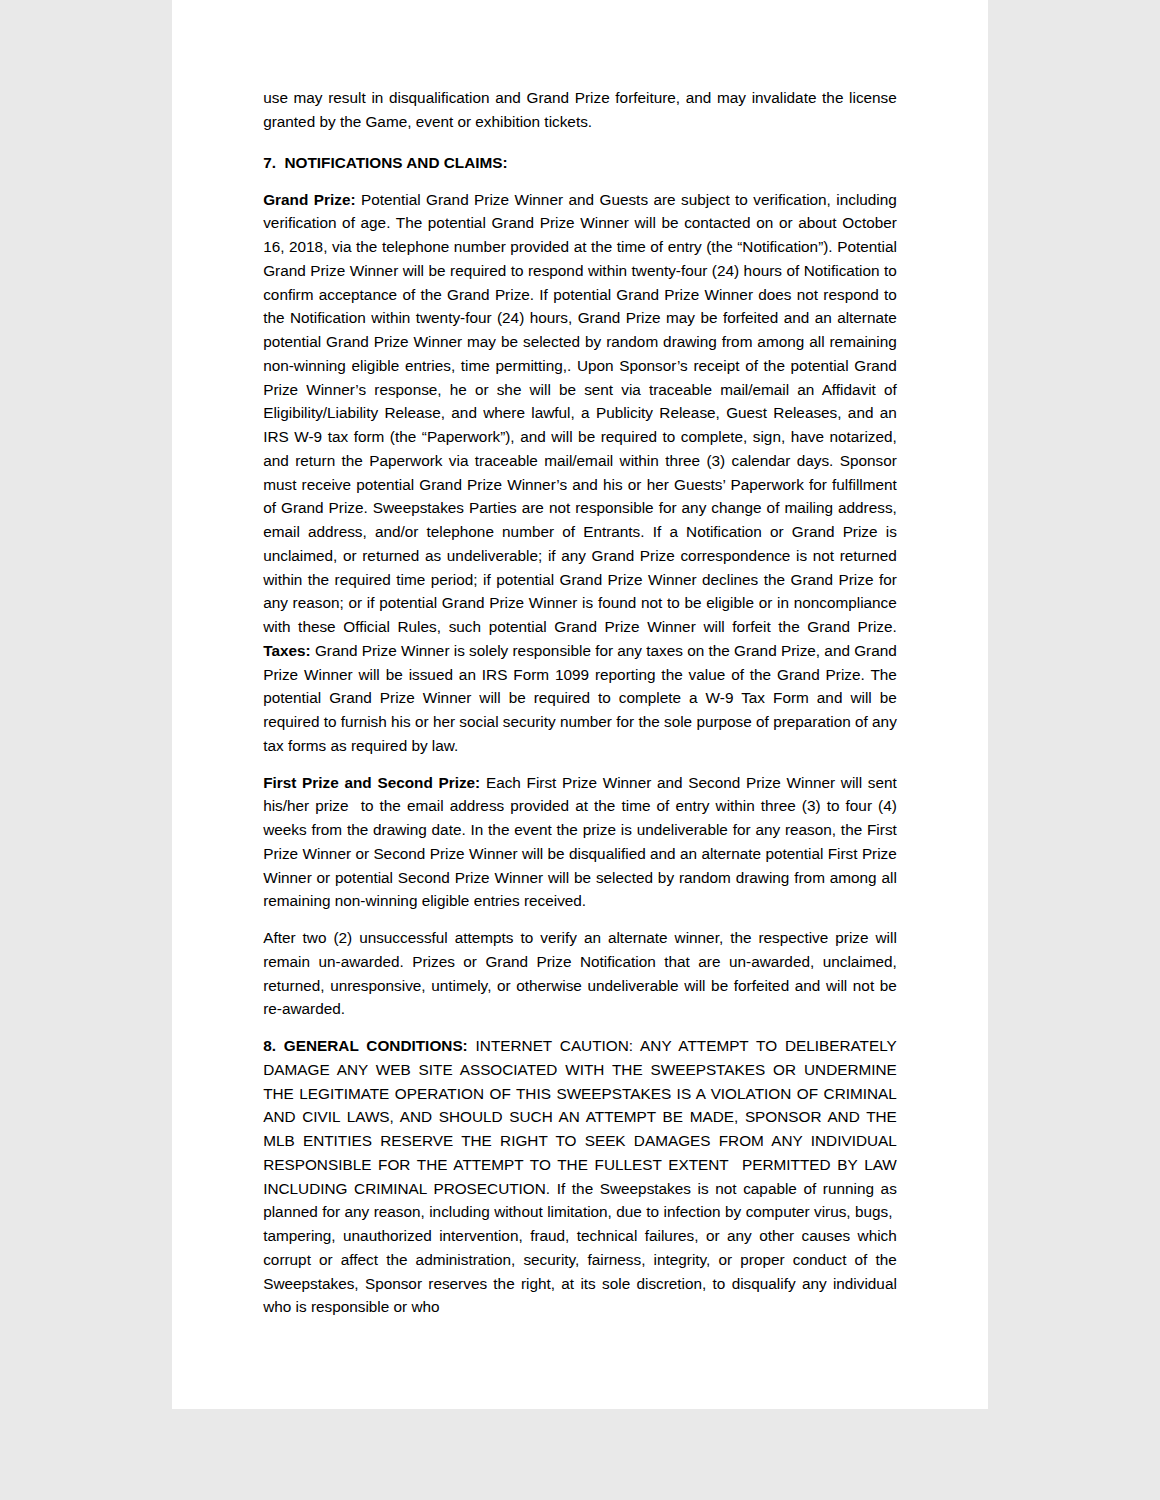use may result in disqualification and Grand Prize forfeiture, and may invalidate the license granted by the Game, event or exhibition tickets.
7. NOTIFICATIONS AND CLAIMS:
Grand Prize: Potential Grand Prize Winner and Guests are subject to verification, including verification of age. The potential Grand Prize Winner will be contacted on or about October 16, 2018, via the telephone number provided at the time of entry (the “Notification”). Potential Grand Prize Winner will be required to respond within twenty-four (24) hours of Notification to confirm acceptance of the Grand Prize. If potential Grand Prize Winner does not respond to the Notification within twenty-four (24) hours, Grand Prize may be forfeited and an alternate potential Grand Prize Winner may be selected by random drawing from among all remaining non-winning eligible entries, time permitting,. Upon Sponsor’s receipt of the potential Grand Prize Winner’s response, he or she will be sent via traceable mail/email an Affidavit of Eligibility/Liability Release, and where lawful, a Publicity Release, Guest Releases, and an IRS W-9 tax form (the “Paperwork”), and will be required to complete, sign, have notarized, and return the Paperwork via traceable mail/email within three (3) calendar days. Sponsor must receive potential Grand Prize Winner’s and his or her Guests’ Paperwork for fulfillment of Grand Prize. Sweepstakes Parties are not responsible for any change of mailing address, email address, and/or telephone number of Entrants. If a Notification or Grand Prize is unclaimed, or returned as undeliverable; if any Grand Prize correspondence is not returned within the required time period; if potential Grand Prize Winner declines the Grand Prize for any reason; or if potential Grand Prize Winner is found not to be eligible or in noncompliance with these Official Rules, such potential Grand Prize Winner will forfeit the Grand Prize. Taxes: Grand Prize Winner is solely responsible for any taxes on the Grand Prize, and Grand Prize Winner will be issued an IRS Form 1099 reporting the value of the Grand Prize. The potential Grand Prize Winner will be required to complete a W-9 Tax Form and will be required to furnish his or her social security number for the sole purpose of preparation of any tax forms as required by law.
First Prize and Second Prize: Each First Prize Winner and Second Prize Winner will sent his/her prize to the email address provided at the time of entry within three (3) to four (4) weeks from the drawing date. In the event the prize is undeliverable for any reason, the First Prize Winner or Second Prize Winner will be disqualified and an alternate potential First Prize Winner or potential Second Prize Winner will be selected by random drawing from among all remaining non-winning eligible entries received.
After two (2) unsuccessful attempts to verify an alternate winner, the respective prize will remain un-awarded. Prizes or Grand Prize Notification that are un-awarded, unclaimed, returned, unresponsive, untimely, or otherwise undeliverable will be forfeited and will not be re-awarded.
8. GENERAL CONDITIONS: INTERNET CAUTION: ANY ATTEMPT TO DELIBERATELY DAMAGE ANY WEB SITE ASSOCIATED WITH THE SWEEPSTAKES OR UNDERMINE THE LEGITIMATE OPERATION OF THIS SWEEPSTAKES IS A VIOLATION OF CRIMINAL AND CIVIL LAWS, AND SHOULD SUCH AN ATTEMPT BE MADE, SPONSOR AND THE MLB ENTITIES RESERVE THE RIGHT TO SEEK DAMAGES FROM ANY INDIVIDUAL RESPONSIBLE FOR THE ATTEMPT TO THE FULLEST EXTENT PERMITTED BY LAW INCLUDING CRIMINAL PROSECUTION. If the Sweepstakes is not capable of running as planned for any reason, including without limitation, due to infection by computer virus, bugs, tampering, unauthorized intervention, fraud, technical failures, or any other causes which corrupt or affect the administration, security, fairness, integrity, or proper conduct of the Sweepstakes, Sponsor reserves the right, at its sole discretion, to disqualify any individual who is responsible or who